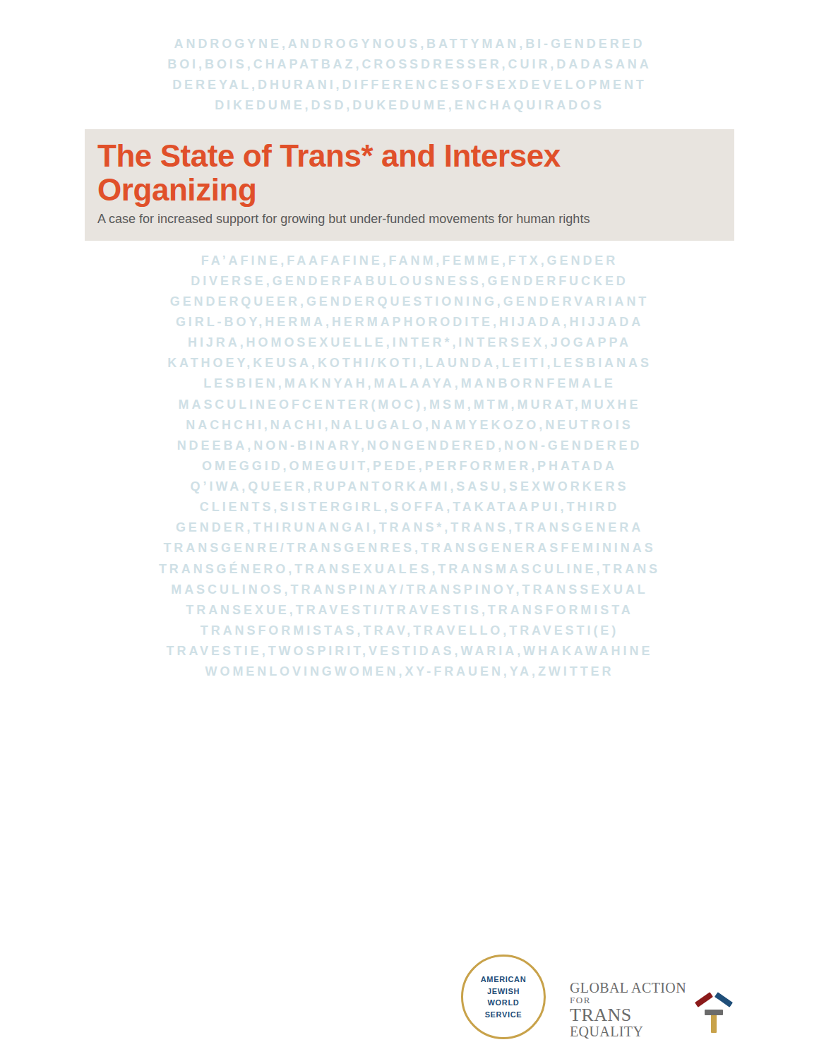ANDROGYNE,ANDROGYNOUS,BATTYMAN,BI-GENDERED
BOI,BOIS,CHAPATBAZ,CROSSDRESSER,CUIR,DADASANA
DEREYAL,DHURANI,DIFFERENCESOFSEXDEVELOPMENT
DIKEDUME,DSD,DUKEDUME,ENCHAQUIRADOS
The State of Trans* and Intersex Organizing
A case for increased support for growing but under-funded movements for human rights
FA’AFINE,FAAFAFINE,FANM,FEMME,FTX,GENDER
DIVERSE,GENDERFABULOUSNESS,GENDERFUCKED
GENDERQUEER,GENDERQUESTIONING,GENDERVARIANT
GIRL-BOY,HERMA,HERMAPHORODITE,HIJADA,HIJJADA
HIJRA,HOMOSEXUELLE,INTER*,INTERSEX,JOGAPPA
KATHOEY,KEUSA,KOTHI/KOTI,LAUNDA,LEITI,LESBIANAS
LESBIEN,MAKNYAH,MALAAYA,MANBORNFEMALE
MASCULINEOFCENTER(MOC),MSM,MTM,MURAT,MUXHE
NACHCHI,NACHI,NALUGALO,NAMYEKOZO,NEUTROIS
NDEEBA,NON-BINARY,NONGENDERED,NON-GENDERED
OMEGGID,OMEGUIT,PEDE,PERFORMER,PHATADA
Q’IWA,QUEER,RUPANTORKAMI,SASU,SEXWORKERS
CLIENTS,SISTERGIRL,SOFFA,TAKATAAPUI,THIRD
GENDER,THIRUNANGAI,TRANS*,TRANS,TRANSGENERA
TRANSGENRE/TRANSGENRES,TRANSGENERASFEMININAS
TRANSGÉNERO,TRANSEXUALES,TRANSMASCULINE,TRANS
MASCULINOS,TRANSPINAY/TRANSPINOY,TRANSSEXUAL
TRANSEXUE,TRAVESTI/TRAVESTIS,TRANSFORMISTA
TRANSFORMISTAS,TRAV,TRAVELLO,TRAVESTI(E)
TRAVESTIE,TWOSPIRIT,VESTIDAS,WARIA,WHAKAWAHINE
WOMENLOVINGWOMEN,XY-FRAUEN,YA,ZWITTER
AMERICAN
JEWISH
WORLD
SERVICE
GLOBAL ACTION
FOR
TRANS
EQUALITY